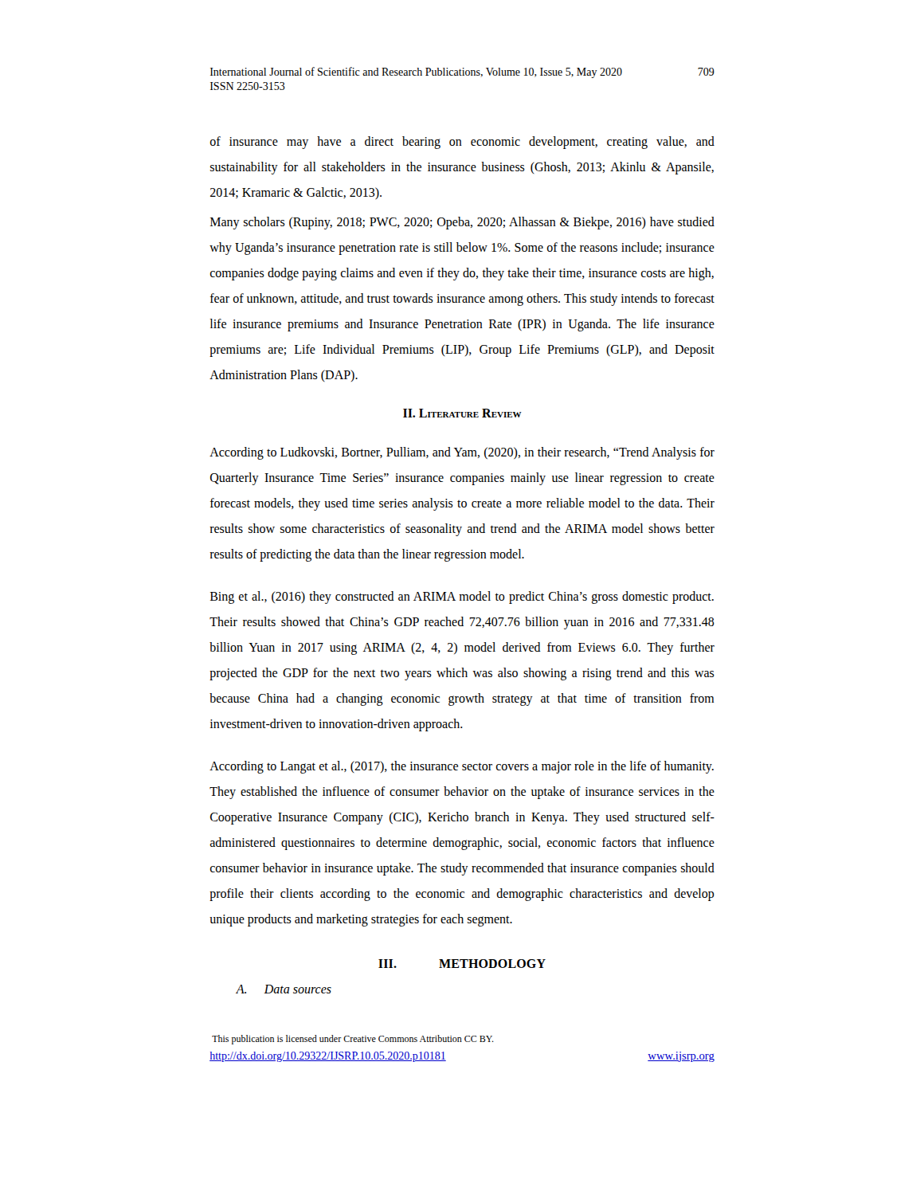International Journal of Scientific and Research Publications, Volume 10, Issue 5, May 2020 ISSN 2250-3153 709
of insurance may have a direct bearing on economic development, creating value, and sustainability for all stakeholders in the insurance business (Ghosh, 2013; Akinlu & Apansile, 2014; Kramaric & Galctic, 2013).
Many scholars (Rupiny, 2018; PWC, 2020; Opeba, 2020; Alhassan & Biekpe, 2016) have studied why Uganda’s insurance penetration rate is still below 1%. Some of the reasons include; insurance companies dodge paying claims and even if they do, they take their time, insurance costs are high, fear of unknown, attitude, and trust towards insurance among others. This study intends to forecast life insurance premiums and Insurance Penetration Rate (IPR) in Uganda. The life insurance premiums are; Life Individual Premiums (LIP), Group Life Premiums (GLP), and Deposit Administration Plans (DAP).
II. Literature Review
According to Ludkovski, Bortner, Pulliam, and Yam, (2020), in their research, “Trend Analysis for Quarterly Insurance Time Series” insurance companies mainly use linear regression to create forecast models, they used time series analysis to create a more reliable model to the data. Their results show some characteristics of seasonality and trend and the ARIMA model shows better results of predicting the data than the linear regression model.
Bing et al., (2016) they constructed an ARIMA model to predict China’s gross domestic product. Their results showed that China’s GDP reached 72,407.76 billion yuan in 2016 and 77,331.48 billion Yuan in 2017 using ARIMA (2, 4, 2) model derived from Eviews 6.0. They further projected the GDP for the next two years which was also showing a rising trend and this was because China had a changing economic growth strategy at that time of transition from investment-driven to innovation-driven approach.
According to Langat et al., (2017), the insurance sector covers a major role in the life of humanity. They established the influence of consumer behavior on the uptake of insurance services in the Cooperative Insurance Company (CIC), Kericho branch in Kenya. They used structured self-administered questionnaires to determine demographic, social, economic factors that influence consumer behavior in insurance uptake. The study recommended that insurance companies should profile their clients according to the economic and demographic characteristics and develop unique products and marketing strategies for each segment.
III. METHODOLOGY
A. Data sources
This publication is licensed under Creative Commons Attribution CC BY.
http://dx.doi.org/10.29322/IJSRP.10.05.2020.p10181
www.ijsrp.org